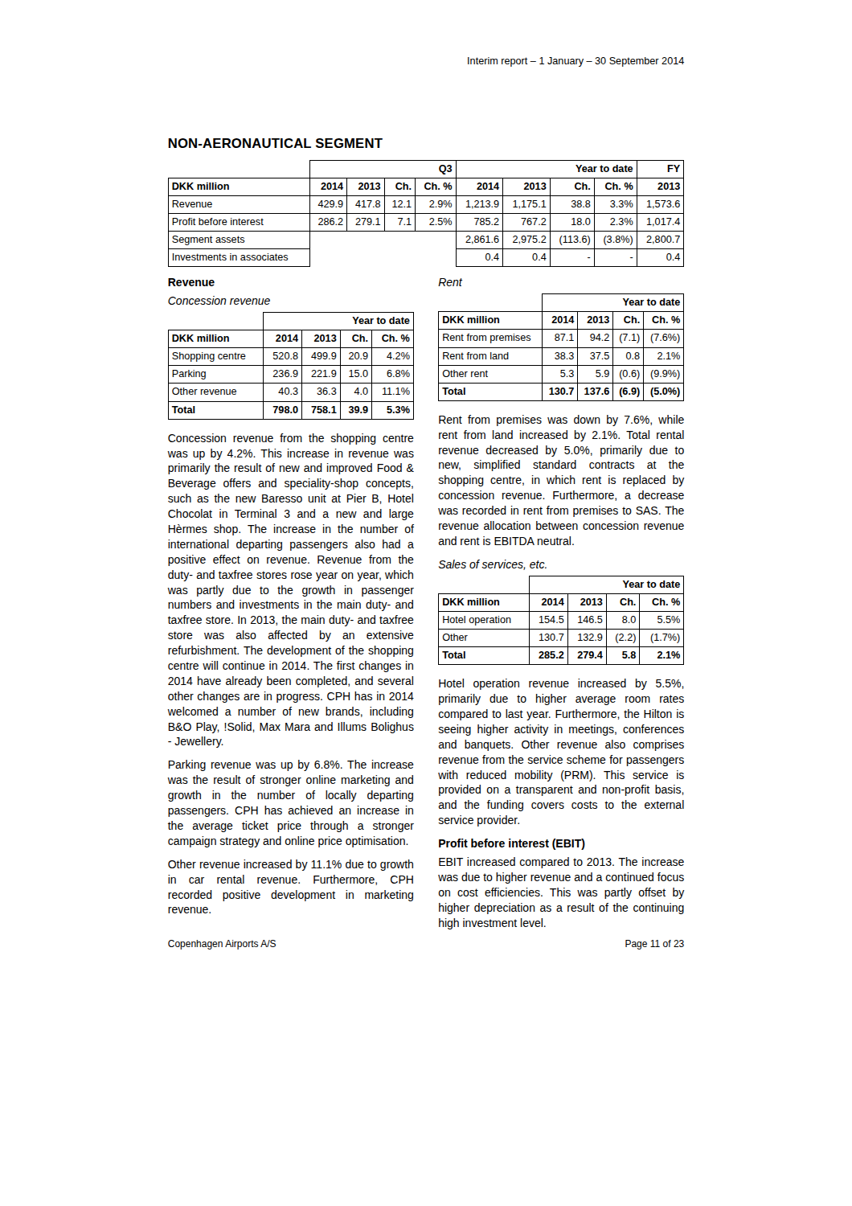Interim report – 1 January – 30 September 2014
NON-AERONAUTICAL SEGMENT
| | Q3 | Year to date | FY |
| --- | --- | --- | --- |
| DKK million | 2014 | 2013 | Ch. | Ch. % | 2014 | 2013 | Ch. | Ch. % | 2013 |
| Revenue | 429.9 | 417.8 | 12.1 | 2.9% | 1,213.9 | 1,175.1 | 38.8 | 3.3% | 1,573.6 |
| Profit before interest | 286.2 | 279.1 | 7.1 | 2.5% | 785.2 | 767.2 | 18.0 | 2.3% | 1,017.4 |
| Segment assets | | | | | 2,861.6 | 2,975.2 | (113.6) | (3.8%) | 2,800.7 |
| Investments in associates | | | | | 0.4 | 0.4 | - | - | 0.4 |
Revenue
Concession revenue
| | Year to date |
| --- | --- |
| DKK million | 2014 | 2013 | Ch. | Ch. % |
| Shopping centre | 520.8 | 499.9 | 20.9 | 4.2% |
| Parking | 236.9 | 221.9 | 15.0 | 6.8% |
| Other revenue | 40.3 | 36.3 | 4.0 | 11.1% |
| Total | 798.0 | 758.1 | 39.9 | 5.3% |
Concession revenue from the shopping centre was up by 4.2%. This increase in revenue was primarily the result of new and improved Food & Beverage offers and speciality-shop concepts, such as the new Baresso unit at Pier B, Hotel Chocolat in Terminal 3 and a new and large Hèrmes shop. The increase in the number of international departing passengers also had a positive effect on revenue. Revenue from the duty- and taxfree stores rose year on year, which was partly due to the growth in passenger numbers and investments in the main duty- and taxfree store. In 2013, the main duty- and taxfree store was also affected by an extensive refurbishment. The development of the shopping centre will continue in 2014. The first changes in 2014 have already been completed, and several other changes are in progress. CPH has in 2014 welcomed a number of new brands, including B&O Play, !Solid, Max Mara and Illums Bolighus - Jewellery.
Parking revenue was up by 6.8%. The increase was the result of stronger online marketing and growth in the number of locally departing passengers. CPH has achieved an increase in the average ticket price through a stronger campaign strategy and online price optimisation.
Other revenue increased by 11.1% due to growth in car rental revenue. Furthermore, CPH recorded positive development in marketing revenue.
Rent
| | Year to date |
| --- | --- |
| DKK million | 2014 | 2013 | Ch. | Ch. % |
| Rent from premises | 87.1 | 94.2 | (7.1) | (7.6%) |
| Rent from land | 38.3 | 37.5 | 0.8 | 2.1% |
| Other rent | 5.3 | 5.9 | (0.6) | (9.9%) |
| Total | 130.7 | 137.6 | (6.9) | (5.0%) |
Rent from premises was down by 7.6%, while rent from land increased by 2.1%. Total rental revenue decreased by 5.0%, primarily due to new, simplified standard contracts at the shopping centre, in which rent is replaced by concession revenue. Furthermore, a decrease was recorded in rent from premises to SAS. The revenue allocation between concession revenue and rent is EBITDA neutral.
Sales of services, etc.
| | Year to date |
| --- | --- |
| DKK million | 2014 | 2013 | Ch. | Ch. % |
| Hotel operation | 154.5 | 146.5 | 8.0 | 5.5% |
| Other | 130.7 | 132.9 | (2.2) | (1.7%) |
| Total | 285.2 | 279.4 | 5.8 | 2.1% |
Hotel operation revenue increased by 5.5%, primarily due to higher average room rates compared to last year. Furthermore, the Hilton is seeing higher activity in meetings, conferences and banquets. Other revenue also comprises revenue from the service scheme for passengers with reduced mobility (PRM). This service is provided on a transparent and non-profit basis, and the funding covers costs to the external service provider.
Profit before interest (EBIT)
EBIT increased compared to 2013. The increase was due to higher revenue and a continued focus on cost efficiencies. This was partly offset by higher depreciation as a result of the continuing high investment level.
Copenhagen Airports A/S
Page 11 of 23